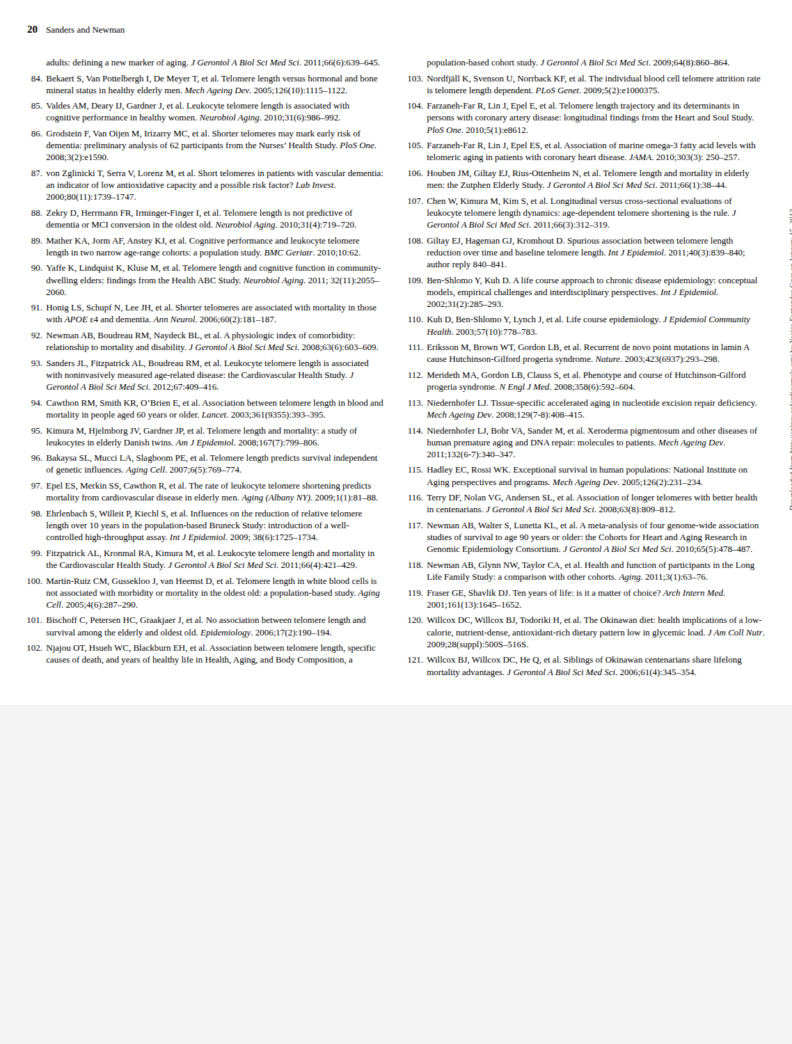20 Sanders and Newman
Downloaded from http://epirev.oxfordjournals.org/ by Yesica Fernandez Cruz on January 15, 2013
adults: defining a new marker of aging. J Gerontol A Biol Sci Med Sci. 2011;66(6):639–645.
84. Bekaert S, Van Pottelbergh I, De Meyer T, et al. Telomere length versus hormonal and bone mineral status in healthy elderly men. Mech Ageing Dev. 2005;126(10):1115–1122.
85. Valdes AM, Deary IJ, Gardner J, et al. Leukocyte telomere length is associated with cognitive performance in healthy women. Neurobiol Aging. 2010;31(6):986–992.
86. Grodstein F, Van Oijen M, Irizarry MC, et al. Shorter telomeres may mark early risk of dementia: preliminary analysis of 62 participants from the Nurses’ Health Study. PloS One. 2008;3(2):e1590.
87. von Zglinicki T, Serra V, Lorenz M, et al. Short telomeres in patients with vascular dementia: an indicator of low antioxidative capacity and a possible risk factor? Lab Invest. 2000;80(11):1739–1747.
88. Zekry D, Herrmann FR, Irminger-Finger I, et al. Telomere length is not predictive of dementia or MCI conversion in the oldest old. Neurobiol Aging. 2010;31(4):719–720.
89. Mather KA, Jorm AF, Anstey KJ, et al. Cognitive performance and leukocyte telomere length in two narrow age-range cohorts: a population study. BMC Geriatr. 2010;10:62.
90. Yaffe K, Lindquist K, Kluse M, et al. Telomere length and cognitive function in community-dwelling elders: findings from the Health ABC Study. Neurobiol Aging. 2011; 32(11):2055–2060.
91. Honig LS, Schupf N, Lee JH, et al. Shorter telomeres are associated with mortality in those with APOE ε4 and dementia. Ann Neurol. 2006;60(2):181–187.
92. Newman AB, Boudreau RM, Naydeck BL, et al. A physiologic index of comorbidity: relationship to mortality and disability. J Gerontol A Biol Sci Med Sci. 2008;63(6):603–609.
93. Sanders JL, Fitzpatrick AL, Boudreau RM, et al. Leukocyte telomere length is associated with noninvasively measured age-related disease: the Cardiovascular Health Study. J Gerontol A Biol Sci Med Sci. 2012;67:409–416.
94. Cawthon RM, Smith KR, O’Brien E, et al. Association between telomere length in blood and mortality in people aged 60 years or older. Lancet. 2003;361(9355):393–395.
95. Kimura M, Hjelmborg JV, Gardner JP, et al. Telomere length and mortality: a study of leukocytes in elderly Danish twins. Am J Epidemiol. 2008;167(7):799–806.
96. Bakaysa SL, Mucci LA, Slagboom PE, et al. Telomere length predicts survival independent of genetic influences. Aging Cell. 2007;6(5):769–774.
97. Epel ES, Merkin SS, Cawthon R, et al. The rate of leukocyte telomere shortening predicts mortality from cardiovascular disease in elderly men. Aging (Albany NY). 2009;1(1):81–88.
98. Ehrlenbach S, Willeit P, Kiechl S, et al. Influences on the reduction of relative telomere length over 10 years in the population-based Bruneck Study: introduction of a well-controlled high-throughput assay. Int J Epidemiol. 2009; 38(6):1725–1734.
99. Fitzpatrick AL, Kronmal RA, Kimura M, et al. Leukocyte telomere length and mortality in the Cardiovascular Health Study. J Gerontol A Biol Sci Med Sci. 2011;66(4):421–429.
100. Martin-Ruiz CM, Gussekloo J, van Heemst D, et al. Telomere length in white blood cells is not associated with morbidity or mortality in the oldest old: a population-based study. Aging Cell. 2005;4(6):287–290.
101. Bischoff C, Petersen HC, Graakjaer J, et al. No association between telomere length and survival among the elderly and oldest old. Epidemiology. 2006;17(2):190–194.
102. Njajou OT, Hsueh WC, Blackburn EH, et al. Association between telomere length, specific causes of death, and years of healthy life in Health, Aging, and Body Composition, a
population-based cohort study. J Gerontol A Biol Sci Med Sci. 2009;64(8):860–864.
103. Nordfjäll K, Svenson U, Norrback KF, et al. The individual blood cell telomere attrition rate is telomere length dependent. PLoS Genet. 2009;5(2):e1000375.
104. Farzaneh-Far R, Lin J, Epel E, et al. Telomere length trajectory and its determinants in persons with coronary artery disease: longitudinal findings from the Heart and Soul Study. PloS One. 2010;5(1):e8612.
105. Farzaneh-Far R, Lin J, Epel ES, et al. Association of marine omega-3 fatty acid levels with telomeric aging in patients with coronary heart disease. JAMA. 2010;303(3): 250–257.
106. Houben JM, Giltay EJ, Rius-Ottenheim N, et al. Telomere length and mortality in elderly men: the Zutphen Elderly Study. J Gerontol A Biol Sci Med Sci. 2011;66(1):38–44.
107. Chen W, Kimura M, Kim S, et al. Longitudinal versus cross-sectional evaluations of leukocyte telomere length dynamics: age-dependent telomere shortening is the rule. J Gerontol A Biol Sci Med Sci. 2011;66(3):312–319.
108. Giltay EJ, Hageman GJ, Kromhout D. Spurious association between telomere length reduction over time and baseline telomere length. Int J Epidemiol. 2011;40(3):839–840; author reply 840–841.
109. Ben-Shlomo Y, Kuh D. A life course approach to chronic disease epidemiology: conceptual models, empirical challenges and interdisciplinary perspectives. Int J Epidemiol. 2002;31(2):285–293.
110. Kuh D, Ben-Shlomo Y, Lynch J, et al. Life course epidemiology. J Epidemiol Community Health. 2003;57(10):778–783.
111. Eriksson M, Brown WT, Gordon LB, et al. Recurrent de novo point mutations in lamin A cause Hutchinson-Gilford progeria syndrome. Nature. 2003;423(6937):293–298.
112. Merideth MA, Gordon LB, Clauss S, et al. Phenotype and course of Hutchinson-Gilford progeria syndrome. N Engl J Med. 2008;358(6):592–604.
113. Niedernhofer LJ. Tissue-specific accelerated aging in nucleotide excision repair deficiency. Mech Ageing Dev. 2008;129(7-8):408–415.
114. Niedernhofer LJ, Bohr VA, Sander M, et al. Xeroderma pigmentosum and other diseases of human premature aging and DNA repair: molecules to patients. Mech Ageing Dev. 2011;132(6-7):340–347.
115. Hadley EC, Rossi WK. Exceptional survival in human populations: National Institute on Aging perspectives and programs. Mech Ageing Dev. 2005;126(2):231–234.
116. Terry DF, Nolan VG, Andersen SL, et al. Association of longer telomeres with better health in centenarians. J Gerontol A Biol Sci Med Sci. 2008;63(8):809–812.
117. Newman AB, Walter S, Lunetta KL, et al. A meta-analysis of four genome-wide association studies of survival to age 90 years or older: the Cohorts for Heart and Aging Research in Genomic Epidemiology Consortium. J Gerontol A Biol Sci Med Sci. 2010;65(5):478–487.
118. Newman AB, Glynn NW, Taylor CA, et al. Health and function of participants in the Long Life Family Study: a comparison with other cohorts. Aging. 2011;3(1):63–76.
119. Fraser GE, Shavlik DJ. Ten years of life: is it a matter of choice? Arch Intern Med. 2001;161(13):1645–1652.
120. Willcox DC, Willcox BJ, Todoriki H, et al. The Okinawan diet: health implications of a low-calorie, nutrient-dense, antioxidant-rich dietary pattern low in glycemic load. J Am Coll Nutr. 2009;28(suppl):500S–516S.
121. Willcox BJ, Willcox DC, He Q, et al. Siblings of Okinawan centenarians share lifelong mortality advantages. J Gerontol A Biol Sci Med Sci. 2006;61(4):345–354.